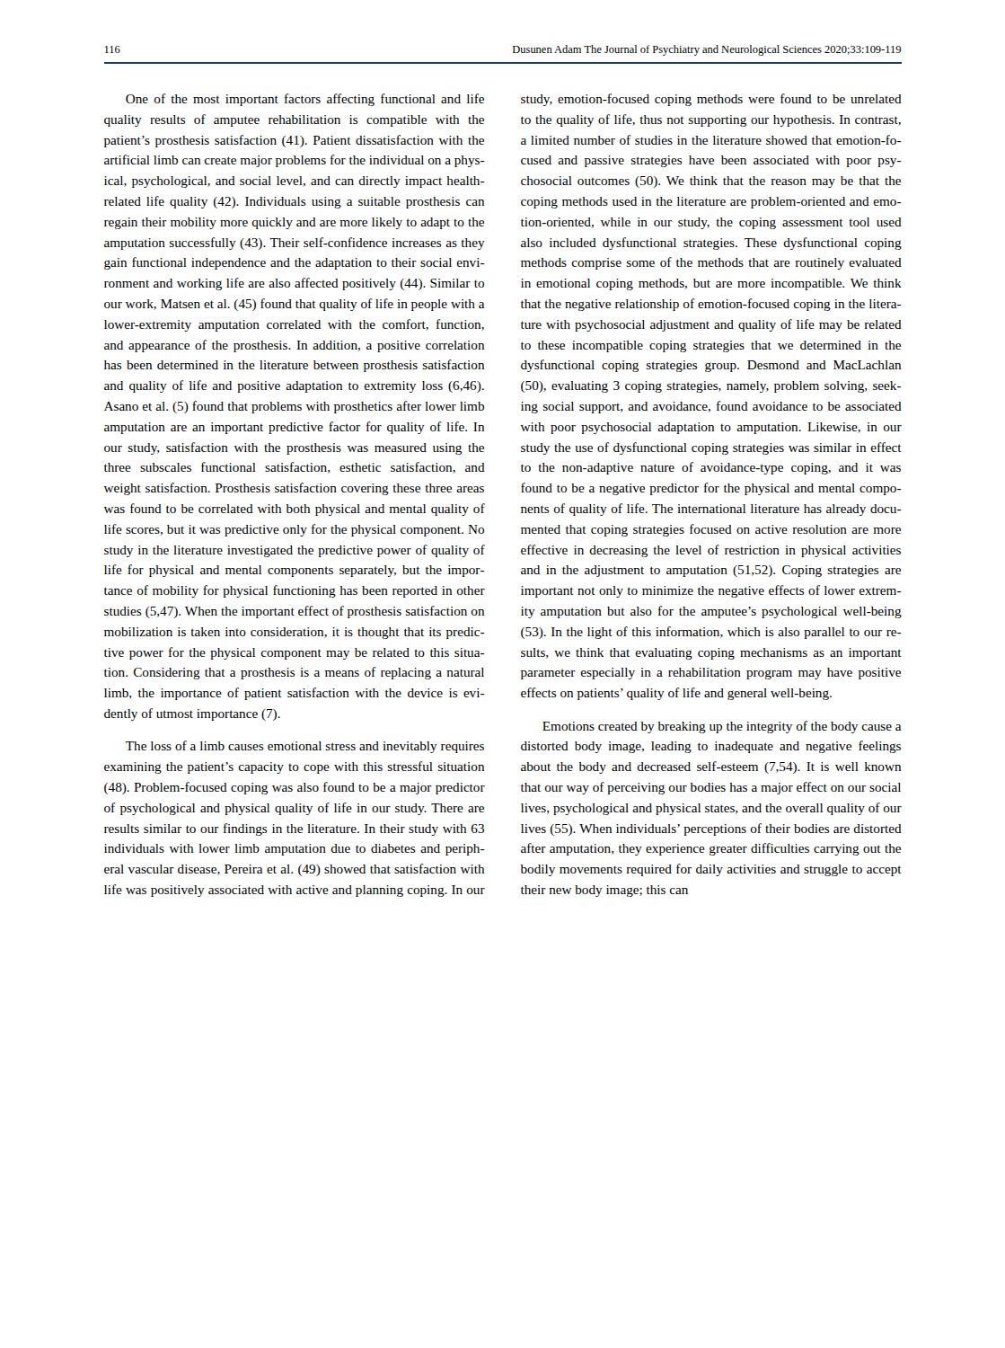116
Dusunen Adam The Journal of Psychiatry and Neurological Sciences 2020;33:109-119
One of the most important factors affecting functional and life quality results of amputee rehabilitation is compatible with the patient’s prosthesis satisfaction (41). Patient dissatisfaction with the artificial limb can create major problems for the individual on a physical, psychological, and social level, and can directly impact health-related life quality (42). Individuals using a suitable prosthesis can regain their mobility more quickly and are more likely to adapt to the amputation successfully (43). Their self-confidence increases as they gain functional independence and the adaptation to their social environment and working life are also affected positively (44). Similar to our work, Matsen et al. (45) found that quality of life in people with a lower-extremity amputation correlated with the comfort, function, and appearance of the prosthesis. In addition, a positive correlation has been determined in the literature between prosthesis satisfaction and quality of life and positive adaptation to extremity loss (6,46). Asano et al. (5) found that problems with prosthetics after lower limb amputation are an important predictive factor for quality of life. In our study, satisfaction with the prosthesis was measured using the three subscales functional satisfaction, esthetic satisfaction, and weight satisfaction. Prosthesis satisfaction covering these three areas was found to be correlated with both physical and mental quality of life scores, but it was predictive only for the physical component. No study in the literature investigated the predictive power of quality of life for physical and mental components separately, but the importance of mobility for physical functioning has been reported in other studies (5,47). When the important effect of prosthesis satisfaction on mobilization is taken into consideration, it is thought that its predictive power for the physical component may be related to this situation. Considering that a prosthesis is a means of replacing a natural limb, the importance of patient satisfaction with the device is evidently of utmost importance (7).
The loss of a limb causes emotional stress and inevitably requires examining the patient’s capacity to cope with this stressful situation (48). Problem-focused coping was also found to be a major predictor of psychological and physical quality of life in our study. There are results similar to our findings in the literature. In their study with 63 individuals with lower limb amputation due to diabetes and peripheral vascular disease, Pereira et al. (49) showed that satisfaction with life was positively associated with active and planning coping. In our study, emotion-focused coping methods were found to be unrelated to the quality of life, thus not supporting our hypothesis. In contrast, a limited number of studies in the literature showed that emotion-focused and passive strategies have been associated with poor psychosocial outcomes (50). We think that the reason may be that the coping methods used in the literature are problem-oriented and emotion-oriented, while in our study, the coping assessment tool used also included dysfunctional strategies. These dysfunctional coping methods comprise some of the methods that are routinely evaluated in emotional coping methods, but are more incompatible. We think that the negative relationship of emotion-focused coping in the literature with psychosocial adjustment and quality of life may be related to these incompatible coping strategies that we determined in the dysfunctional coping strategies group. Desmond and MacLachlan (50), evaluating 3 coping strategies, namely, problem solving, seeking social support, and avoidance, found avoidance to be associated with poor psychosocial adaptation to amputation. Likewise, in our study the use of dysfunctional coping strategies was similar in effect to the non-adaptive nature of avoidance-type coping, and it was found to be a negative predictor for the physical and mental components of quality of life. The international literature has already documented that coping strategies focused on active resolution are more effective in decreasing the level of restriction in physical activities and in the adjustment to amputation (51,52). Coping strategies are important not only to minimize the negative effects of lower extremity amputation but also for the amputee’s psychological well-being (53). In the light of this information, which is also parallel to our results, we think that evaluating coping mechanisms as an important parameter especially in a rehabilitation program may have positive effects on patients’ quality of life and general well-being.
Emotions created by breaking up the integrity of the body cause a distorted body image, leading to inadequate and negative feelings about the body and decreased self-esteem (7,54). It is well known that our way of perceiving our bodies has a major effect on our social lives, psychological and physical states, and the overall quality of our lives (55). When individuals’ perceptions of their bodies are distorted after amputation, they experience greater difficulties carrying out the bodily movements required for daily activities and struggle to accept their new body image; this can